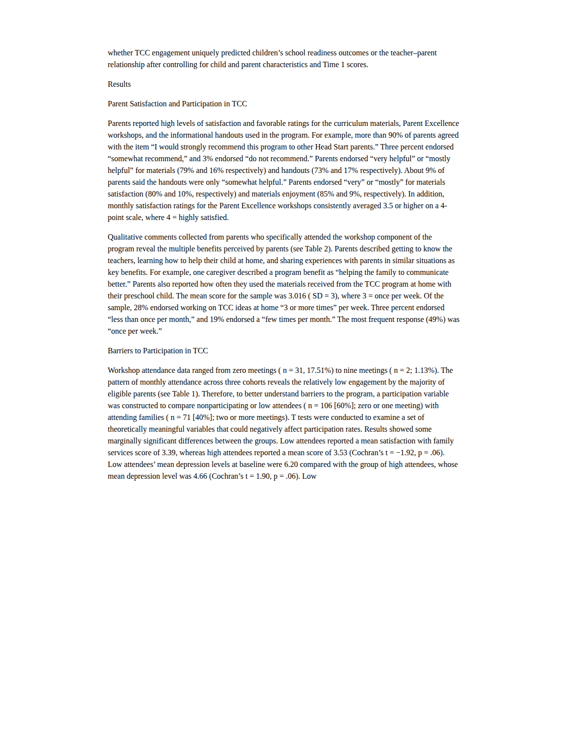whether TCC engagement uniquely predicted children’s school readiness outcomes or the teacher–parent relationship after controlling for child and parent characteristics and Time 1 scores.
Results
Parent Satisfaction and Participation in TCC
Parents reported high levels of satisfaction and favorable ratings for the curriculum materials, Parent Excellence workshops, and the informational handouts used in the program. For example, more than 90% of parents agreed with the item “I would strongly recommend this program to other Head Start parents.” Three percent endorsed “somewhat recommend,” and 3% endorsed “do not recommend.” Parents endorsed “very helpful” or “mostly helpful” for materials (79% and 16% respectively) and handouts (73% and 17% respectively). About 9% of parents said the handouts were only “somewhat helpful.” Parents endorsed “very” or “mostly” for materials satisfaction (80% and 10%, respectively) and materials enjoyment (85% and 9%, respectively). In addition, monthly satisfaction ratings for the Parent Excellence workshops consistently averaged 3.5 or higher on a 4-point scale, where 4 = highly satisfied.
Qualitative comments collected from parents who specifically attended the workshop component of the program reveal the multiple benefits perceived by parents (see Table 2). Parents described getting to know the teachers, learning how to help their child at home, and sharing experiences with parents in similar situations as key benefits. For example, one caregiver described a program benefit as “helping the family to communicate better.” Parents also reported how often they used the materials received from the TCC program at home with their preschool child. The mean score for the sample was 3.016 ( SD = 3), where 3 = once per week. Of the sample, 28% endorsed working on TCC ideas at home “3 or more times” per week. Three percent endorsed “less than once per month,” and 19% endorsed a “few times per month.” The most frequent response (49%) was “once per week.”
Barriers to Participation in TCC
Workshop attendance data ranged from zero meetings ( n = 31, 17.51%) to nine meetings ( n = 2; 1.13%). The pattern of monthly attendance across three cohorts reveals the relatively low engagement by the majority of eligible parents (see Table 1). Therefore, to better understand barriers to the program, a participation variable was constructed to compare nonparticipating or low attendees ( n = 106 [60%]; zero or one meeting) with attending families ( n = 71 [40%]; two or more meetings). T tests were conducted to examine a set of theoretically meaningful variables that could negatively affect participation rates. Results showed some marginally significant differences between the groups. Low attendees reported a mean satisfaction with family services score of 3.39, whereas high attendees reported a mean score of 3.53 (Cochran’s t = −1.92, p = .06). Low attendees’ mean depression levels at baseline were 6.20 compared with the group of high attendees, whose mean depression level was 4.66 (Cochran’s t = 1.90, p = .06). Low